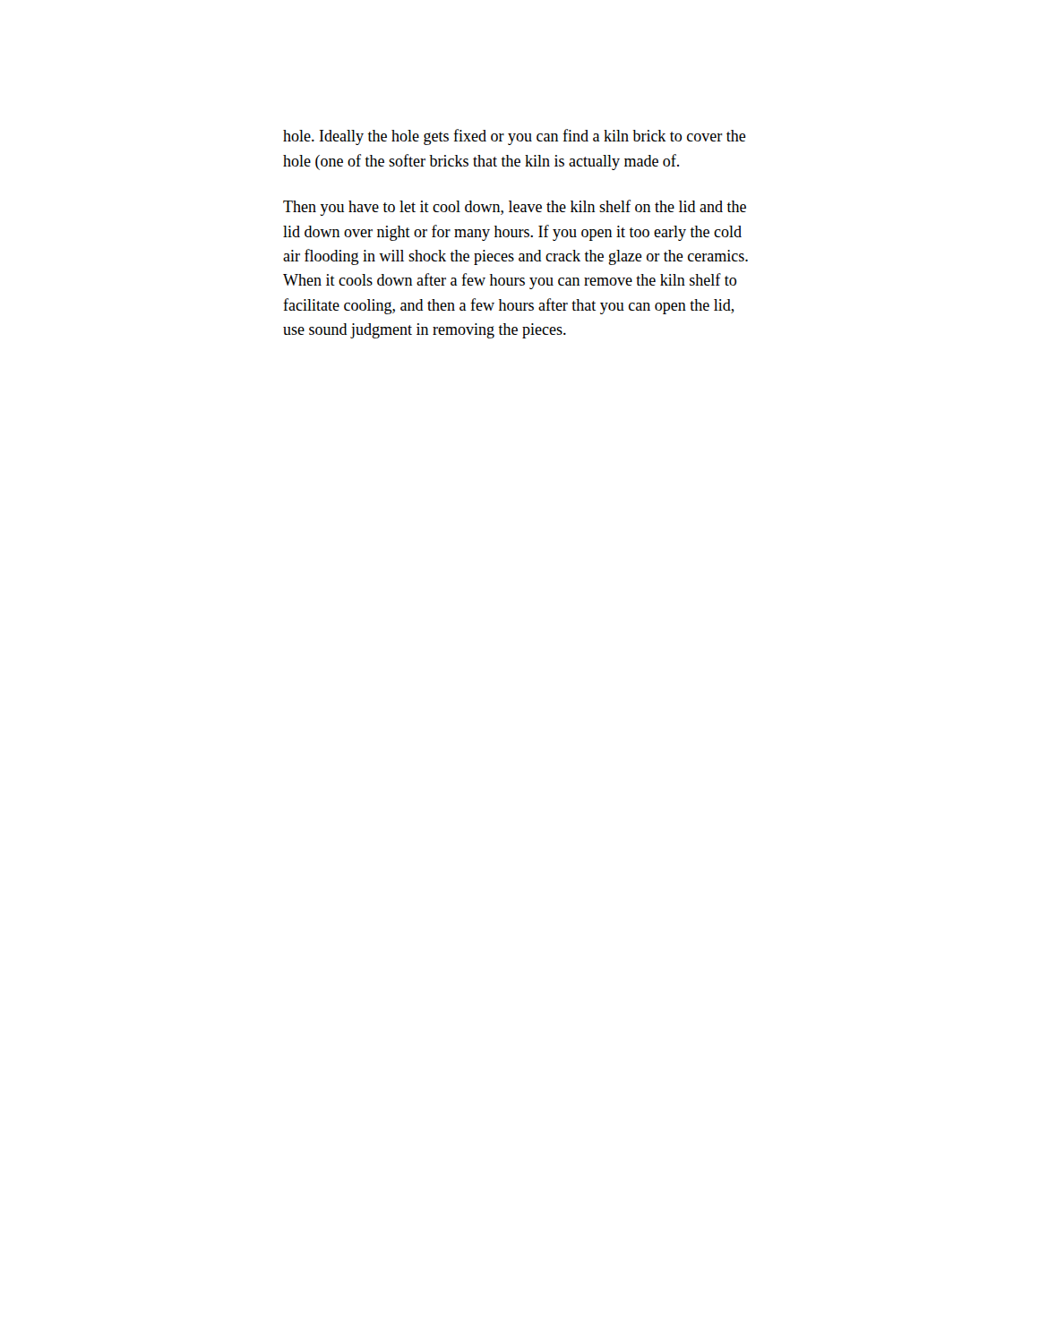hole. Ideally the hole gets fixed or you can find a kiln brick to cover the hole (one of the softer bricks that the kiln is actually made of.
Then you have to let it cool down, leave the kiln shelf on the lid and the lid down over night or for many hours. If you open it too early the cold air flooding in will shock the pieces and crack the glaze or the ceramics. When it cools down after a few hours you can remove the kiln shelf to facilitate cooling, and then a few hours after that you can open the lid, use sound judgment in removing the pieces.